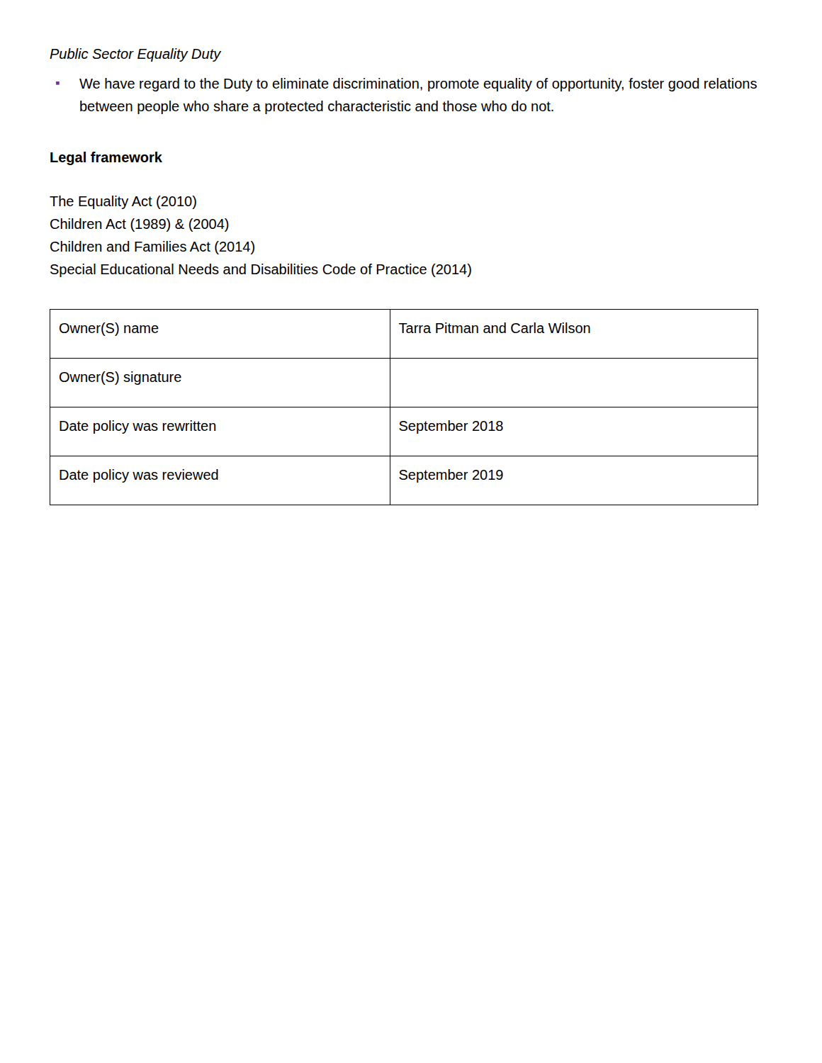Public Sector Equality Duty
We have regard to the Duty to eliminate discrimination, promote equality of opportunity, foster good relations between people who share a protected characteristic and those who do not.
Legal framework
The Equality Act (2010)
Children Act (1989) & (2004)
Children and Families Act (2014)
Special Educational Needs and Disabilities Code of Practice (2014)
| Owner(S) name | Tarra Pitman and Carla Wilson |
| Owner(S) signature | |
| Date policy was rewritten | September 2018 |
| Date policy was reviewed | September 2019 |